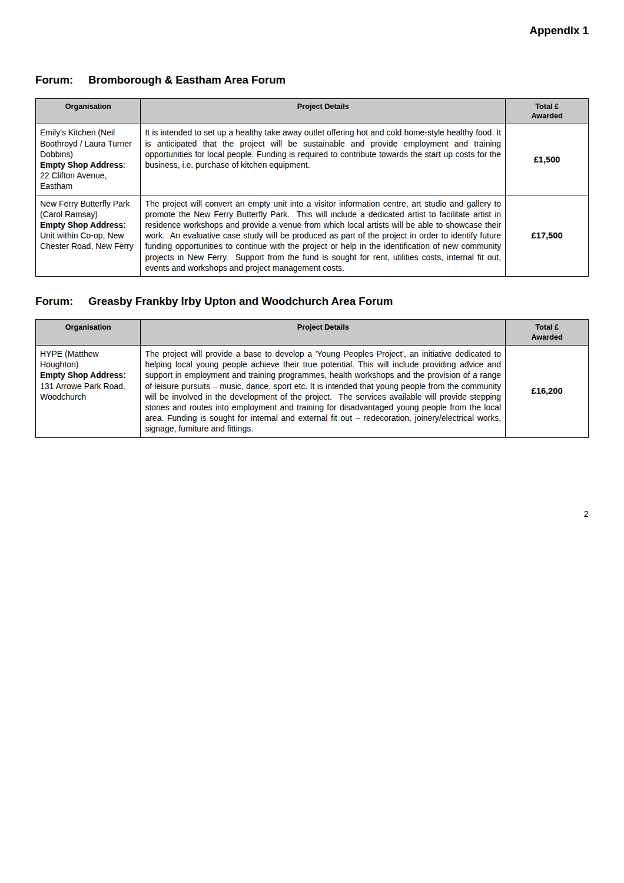Appendix 1
Forum: Bromborough & Eastham Area Forum
| Organisation | Project Details | Total £ Awarded |
| --- | --- | --- |
| Emily's Kitchen (Neil Boothroyd / Laura Turner Dobbins) Empty Shop Address : 22 Clifton Avenue, Eastham | It is intended to set up a healthy take away outlet offering hot and cold home-style healthy food. It is anticipated that the project will be sustainable and provide employment and training opportunities for local people. Funding is required to contribute towards the start up costs for the business, i.e. purchase of kitchen equipment. | £1,500 |
| New Ferry Butterfly Park (Carol Ramsay) Empty Shop Address: Unit within Co-op, New Chester Road, New Ferry | The project will convert an empty unit into a visitor information centre, art studio and gallery to promote the New Ferry Butterfly Park. This will include a dedicated artist to facilitate artist in residence workshops and provide a venue from which local artists will be able to showcase their work. An evaluative case study will be produced as part of the project in order to identify future funding opportunities to continue with the project or help in the identification of new community projects in New Ferry. Support from the fund is sought for rent, utilities costs, internal fit out, events and workshops and project management costs. | £17,500 |
Forum: Greasby Frankby Irby Upton and Woodchurch Area Forum
| Organisation | Project Details | Total £ Awarded |
| --- | --- | --- |
| HYPE (Matthew Houghton) Empty Shop Address: 131 Arrowe Park Road, Woodchurch | The project will provide a base to develop a 'Young Peoples Project', an initiative dedicated to helping local young people achieve their true potential. This will include providing advice and support in employment and training programmes, health workshops and the provision of a range of leisure pursuits – music, dance, sport etc. It is intended that young people from the community will be involved in the development of the project. The services available will provide stepping stones and routes into employment and training for disadvantaged young people from the local area. Funding is sought for internal and external fit out – redecoration, joinery/electrical works, signage, furniture and fittings. | £16,200 |
2